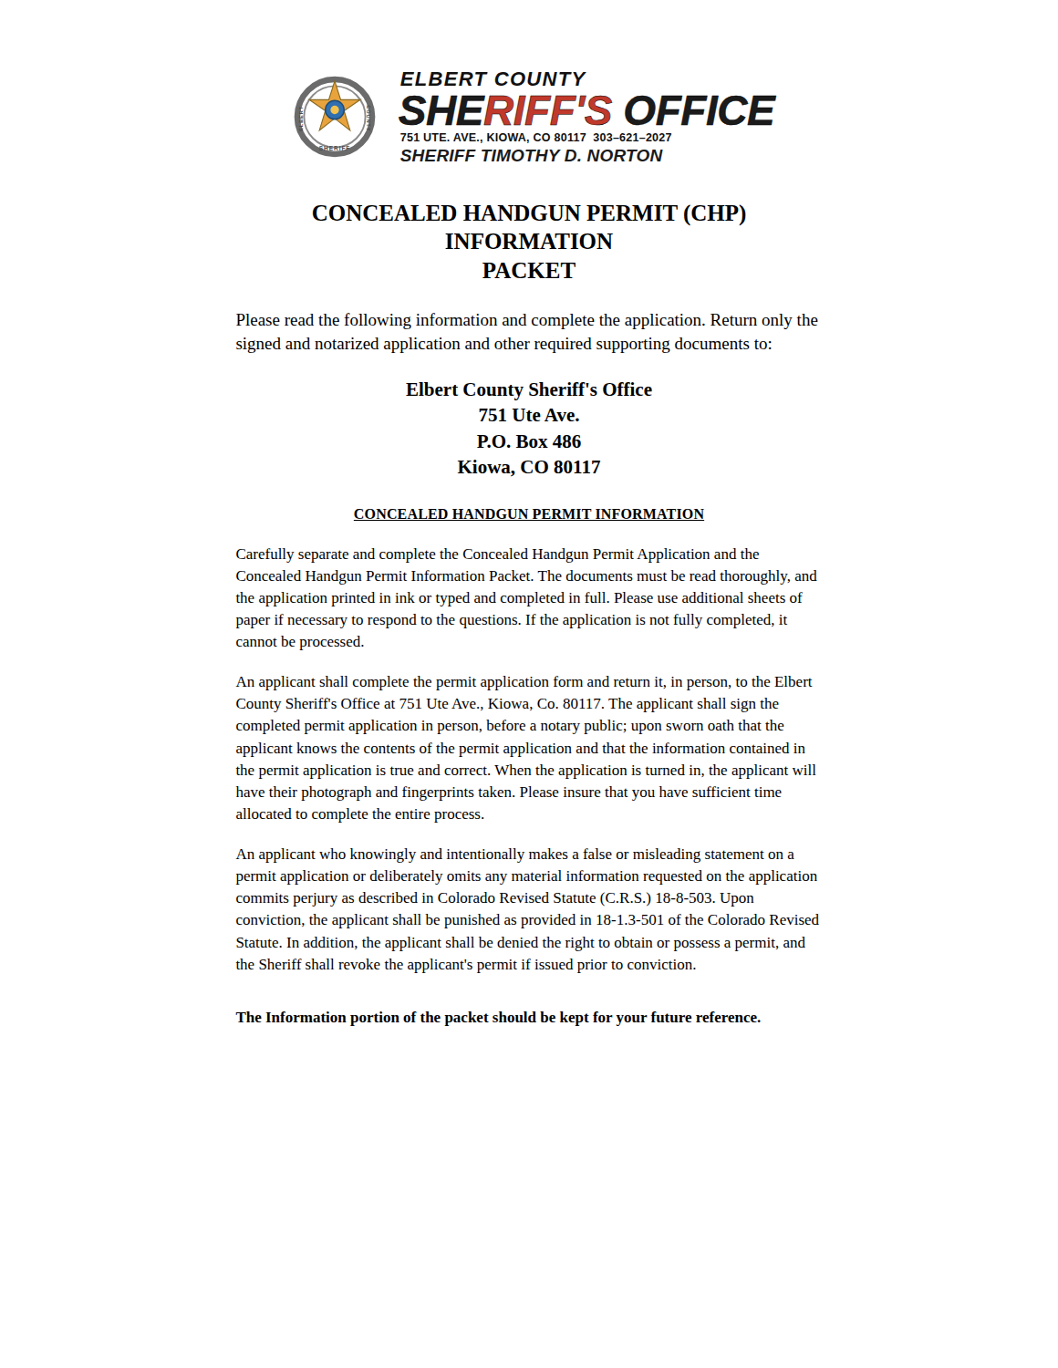SHERIFF ELBERT COUNTY
ELBERT COUNTY
SHERIFF'S OFFICE
751 UTE. AVE., KIOWA, CO 80117 303–621–2027
SHERIFF TIMOTHY D. NORTON
CONCEALED HANDGUN PERMIT (CHP) INFORMATION
PACKET
Please read the following information and complete the application. Return only the signed and notarized application and other required supporting documents to:
Elbert County Sheriff's Office
751 Ute Ave.
P.O. Box 486
Kiowa, CO 80117
CONCEALED HANDGUN PERMIT INFORMATION
Carefully separate and complete the Concealed Handgun Permit Application and the Concealed Handgun Permit Information Packet. The documents must be read thoroughly, and the application printed in ink or typed and completed in full. Please use additional sheets of paper if necessary to respond to the questions. If the application is not fully completed, it cannot be processed.
An applicant shall complete the permit application form and return it, in person, to the Elbert County Sheriff's Office at 751 Ute Ave., Kiowa, Co. 80117. The applicant shall sign the completed permit application in person, before a notary public; upon sworn oath that the applicant knows the contents of the permit application and that the information contained in the permit application is true and correct. When the application is turned in, the applicant will have their photograph and fingerprints taken. Please insure that you have sufficient time allocated to complete the entire process.
An applicant who knowingly and intentionally makes a false or misleading statement on a permit application or deliberately omits any material information requested on the application commits perjury as described in Colorado Revised Statute (C.R.S.) 18-8-503. Upon conviction, the applicant shall be punished as provided in 18-1.3-501 of the Colorado Revised Statute. In addition, the applicant shall be denied the right to obtain or possess a permit, and the Sheriff shall revoke the applicant's permit if issued prior to conviction.
The Information portion of the packet should be kept for your future reference.